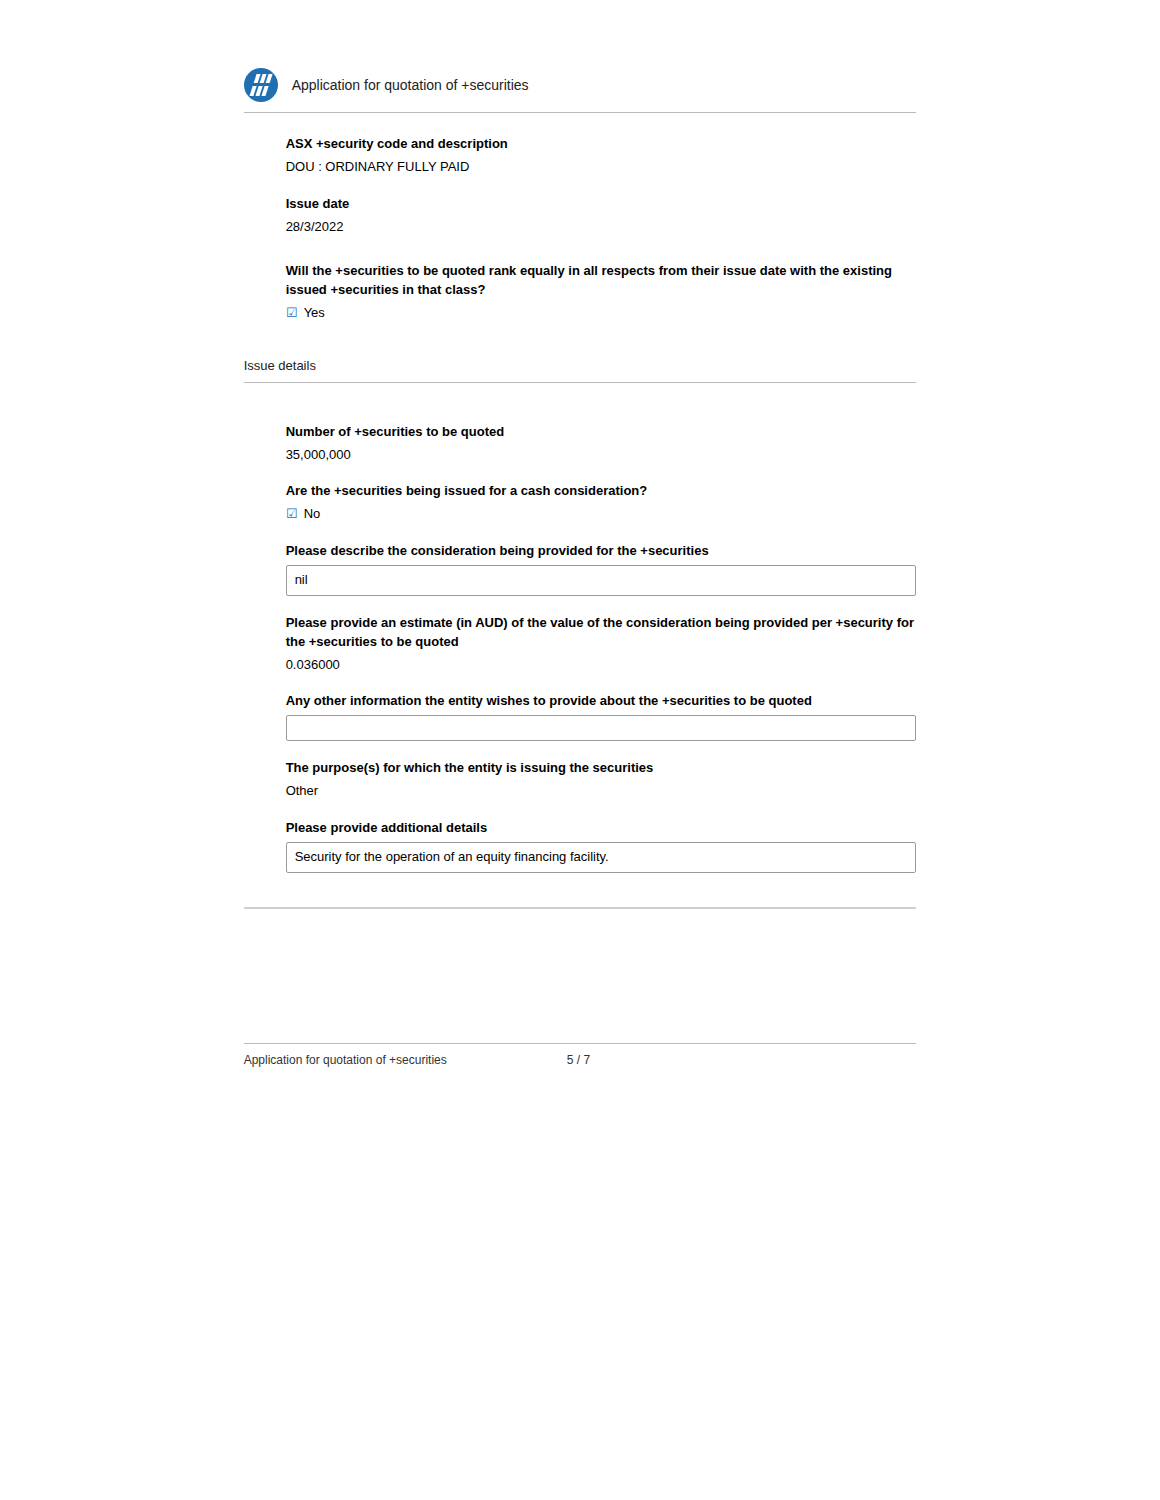Application for quotation of +securities
ASX +security code and description
DOU : ORDINARY FULLY PAID
Issue date
28/3/2022
Will the +securities to be quoted rank equally in all respects from their issue date with the existing issued +securities in that class?
☑Yes
Issue details
Number of +securities to be quoted
35,000,000
Are the +securities being issued for a cash consideration?
☑No
Please describe the consideration being provided for the +securities
nil
Please provide an estimate (in AUD) of the value of the consideration being provided per +security for the +securities to be quoted
0.036000
Any other information the entity wishes to provide about the +securities to be quoted
The purpose(s) for which the entity is issuing the securities
Other
Please provide additional details
Security for the operation of an equity financing facility.
Application for quotation of +securities
5 / 7